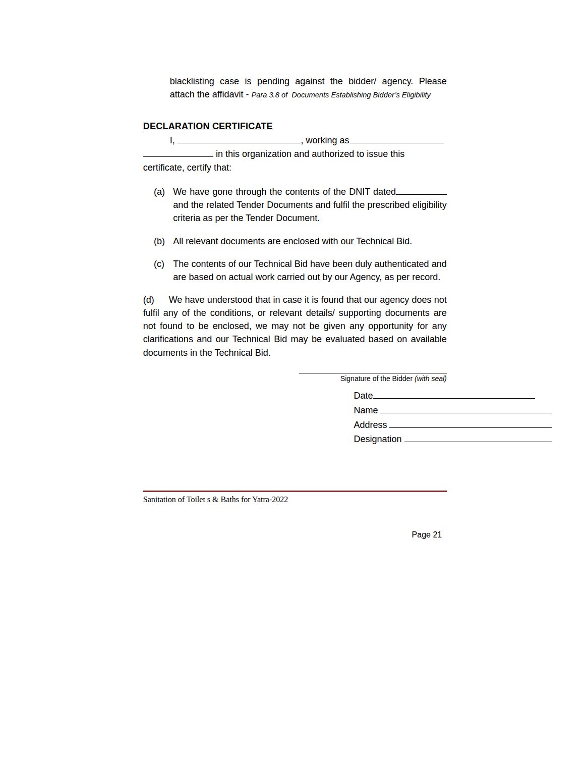blacklisting case is pending against the bidder/ agency. Please attach the affidavit - Para 3.8 of Documents Establishing Bidder’s Eligibility
DECLARATION CERTIFICATE
I, , working as
in this organization and authorized to issue this certificate, certify that:
(a) We have gone through the contents of the DNIT dated and the related Tender Documents and fulfil the prescribed eligibility criteria as per the Tender Document.
(b) All relevant documents are enclosed with our Technical Bid.
(c) The contents of our Technical Bid have been duly authenticated and are based on actual work carried out by our Agency, as per record.
(d) We have understood that in case it is found that our agency does not fulfil any of the conditions, or relevant details/ supporting documents are not found to be enclosed, we may not be given any opportunity for any clarifications and our Technical Bid may be evaluated based on available documents in the Technical Bid.
Signature of the Bidder (with seal)
Date
Name
Address
Designation
Sanitation of Toilet s & Baths for Yatra-2022
Page 21